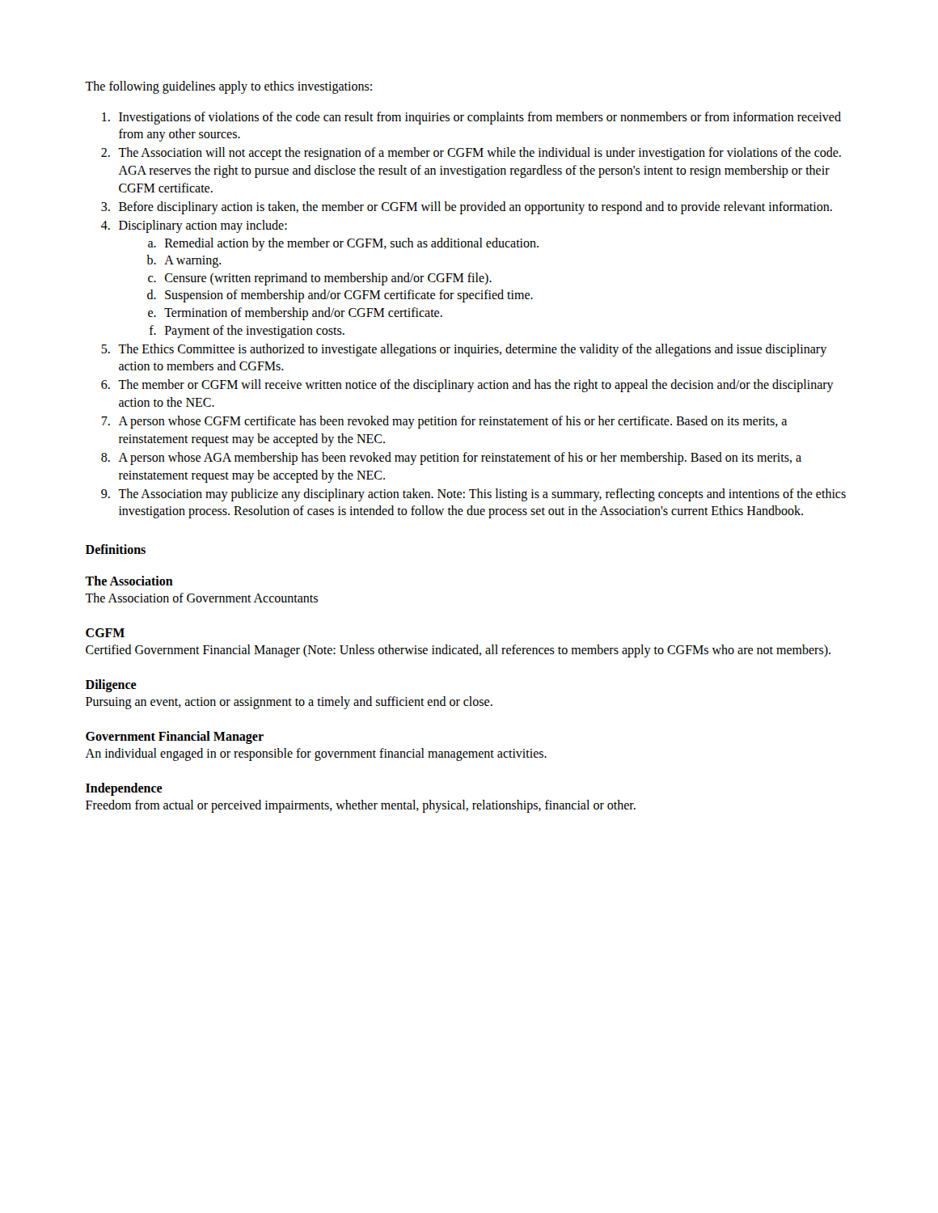The following guidelines apply to ethics investigations:
Investigations of violations of the code can result from inquiries or complaints from members or nonmembers or from information received from any other sources.
The Association will not accept the resignation of a member or CGFM while the individual is under investigation for violations of the code. AGA reserves the right to pursue and disclose the result of an investigation regardless of the person's intent to resign membership or their CGFM certificate.
Before disciplinary action is taken, the member or CGFM will be provided an opportunity to respond and to provide relevant information.
Disciplinary action may include:
Remedial action by the member or CGFM, such as additional education.
A warning.
Censure (written reprimand to membership and/or CGFM file).
Suspension of membership and/or CGFM certificate for specified time.
Termination of membership and/or CGFM certificate.
Payment of the investigation costs.
The Ethics Committee is authorized to investigate allegations or inquiries, determine the validity of the allegations and issue disciplinary action to members and CGFMs.
The member or CGFM will receive written notice of the disciplinary action and has the right to appeal the decision and/or the disciplinary action to the NEC.
A person whose CGFM certificate has been revoked may petition for reinstatement of his or her certificate. Based on its merits, a reinstatement request may be accepted by the NEC.
A person whose AGA membership has been revoked may petition for reinstatement of his or her membership. Based on its merits, a reinstatement request may be accepted by the NEC.
The Association may publicize any disciplinary action taken. Note: This listing is a summary, reflecting concepts and intentions of the ethics investigation process. Resolution of cases is intended to follow the due process set out in the Association's current Ethics Handbook.
Definitions
The Association
The Association of Government Accountants
CGFM
Certified Government Financial Manager (Note: Unless otherwise indicated, all references to members apply to CGFMs who are not members).
Diligence
Pursuing an event, action or assignment to a timely and sufficient end or close.
Government Financial Manager
An individual engaged in or responsible for government financial management activities.
Independence
Freedom from actual or perceived impairments, whether mental, physical, relationships, financial or other.